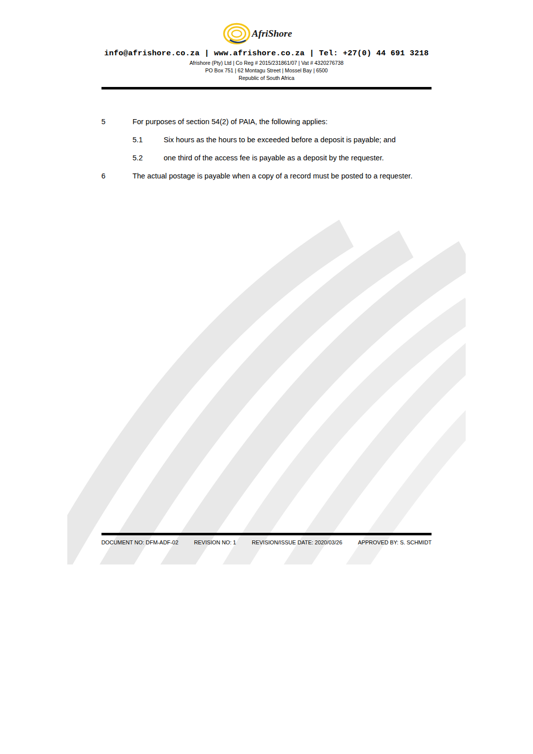info@afrishore.co.za | www.afrishore.co.za | Tel: +27(0) 44 691 3218
Afrishore (Pty) Ltd | Co Reg # 2015/231861/07 | Vat # 4320276738
PO Box 751 | 62 Montagu Street | Mossel Bay | 6500
Republic of South Africa
5
For purposes of section 54(2) of PAIA, the following applies:
5.1
Six hours as the hours to be exceeded before a deposit is payable; and
5.2
one third of the access fee is payable as a deposit by the requester.
6
The actual postage is payable when a copy of a record must be posted to a requester.
DOCUMENT NO: DFM-ADF-02 REVISION NO: 1 REVISION/ISSUE DATE: 2020/03/26 APPROVED BY: S. SCHMIDT